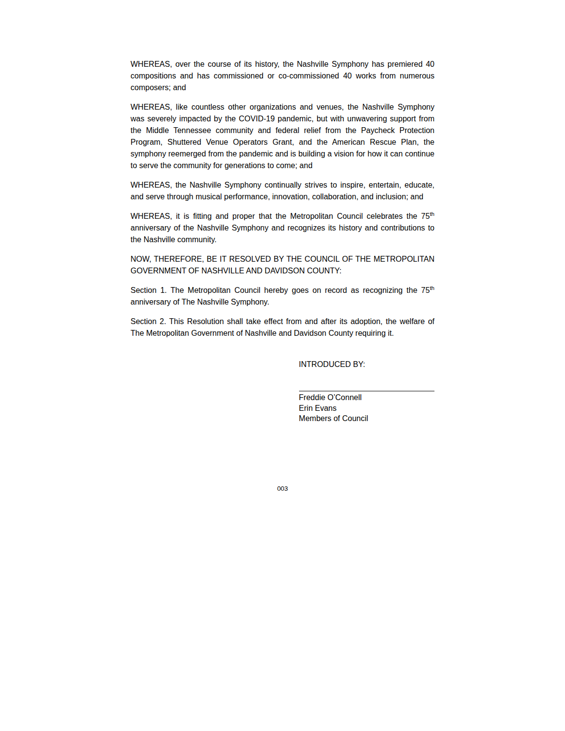WHEREAS, over the course of its history, the Nashville Symphony has premiered 40 compositions and has commissioned or co-commissioned 40 works from numerous composers; and
WHEREAS, like countless other organizations and venues, the Nashville Symphony was severely impacted by the COVID-19 pandemic, but with unwavering support from the Middle Tennessee community and federal relief from the Paycheck Protection Program, Shuttered Venue Operators Grant, and the American Rescue Plan, the symphony reemerged from the pandemic and is building a vision for how it can continue to serve the community for generations to come; and
WHEREAS, the Nashville Symphony continually strives to inspire, entertain, educate, and serve through musical performance, innovation, collaboration, and inclusion; and
WHEREAS, it is fitting and proper that the Metropolitan Council celebrates the 75th anniversary of the Nashville Symphony and recognizes its history and contributions to the Nashville community.
NOW, THEREFORE, BE IT RESOLVED BY THE COUNCIL OF THE METROPOLITAN GOVERNMENT OF NASHVILLE AND DAVIDSON COUNTY:
Section 1. The Metropolitan Council hereby goes on record as recognizing the 75th anniversary of The Nashville Symphony.
Section 2. This Resolution shall take effect from and after its adoption, the welfare of The Metropolitan Government of Nashville and Davidson County requiring it.
INTRODUCED BY:
Freddie O’Connell
Erin Evans
Members of Council
003